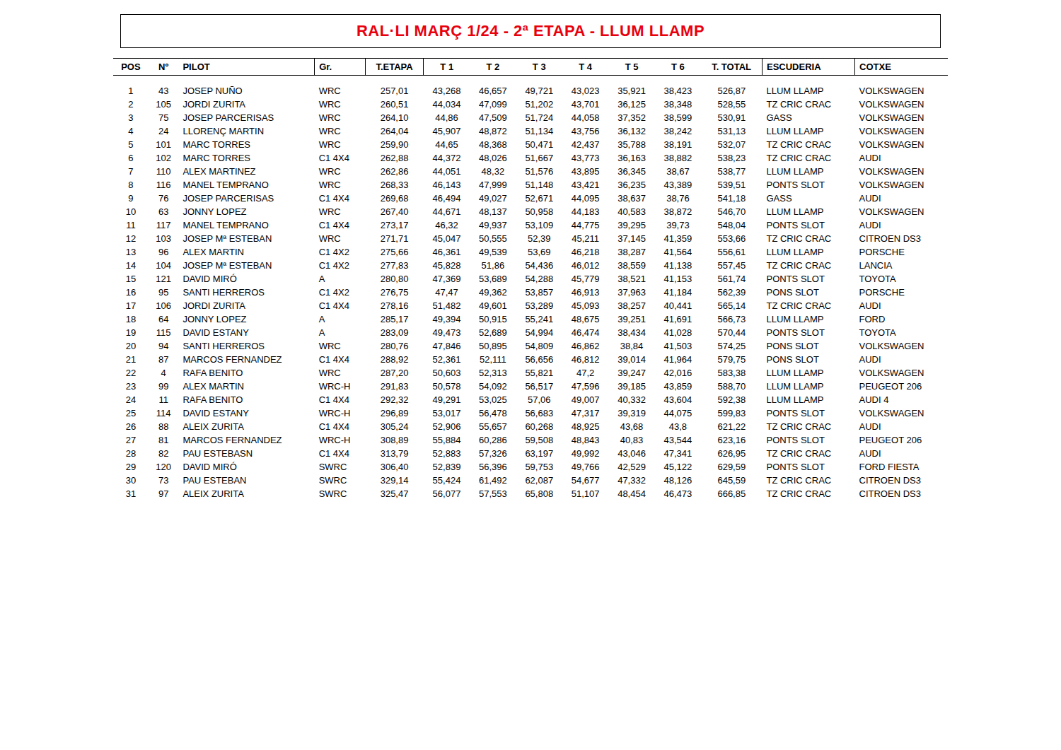RAL·LI MARÇ 1/24 - 2ª ETAPA - LLUM LLAMP
| POS | Nº | PILOT | Gr. | T.ETAPA | T 1 | T 2 | T 3 | T 4 | T 5 | T 6 | T. TOTAL | ESCUDERIA | COTXE |
| --- | --- | --- | --- | --- | --- | --- | --- | --- | --- | --- | --- | --- | --- |
| 1 | 43 | JOSEP NUÑO | WRC | 257,01 | 43,268 | 46,657 | 49,721 | 43,023 | 35,921 | 38,423 | 526,87 | LLUM LLAMP | VOLKSWAGEN |
| 2 | 105 | JORDI ZURITA | WRC | 260,51 | 44,034 | 47,099 | 51,202 | 43,701 | 36,125 | 38,348 | 528,55 | TZ CRIC CRAC | VOLKSWAGEN |
| 3 | 75 | JOSEP PARCERISAS | WRC | 264,10 | 44,86 | 47,509 | 51,724 | 44,058 | 37,352 | 38,599 | 530,91 | GASS | VOLKSWAGEN |
| 4 | 24 | LLORENÇ MARTIN | WRC | 264,04 | 45,907 | 48,872 | 51,134 | 43,756 | 36,132 | 38,242 | 531,13 | LLUM LLAMP | VOLKSWAGEN |
| 5 | 101 | MARC TORRES | WRC | 259,90 | 44,65 | 48,368 | 50,471 | 42,437 | 35,788 | 38,191 | 532,07 | TZ CRIC CRAC | VOLKSWAGEN |
| 6 | 102 | MARC TORRES | C1 4X4 | 262,88 | 44,372 | 48,026 | 51,667 | 43,773 | 36,163 | 38,882 | 538,23 | TZ CRIC CRAC | AUDI |
| 7 | 110 | ALEX MARTINEZ | WRC | 262,86 | 44,051 | 48,32 | 51,576 | 43,895 | 36,345 | 38,67 | 538,77 | LLUM LLAMP | VOLKSWAGEN |
| 8 | 116 | MANEL TEMPRANO | WRC | 268,33 | 46,143 | 47,999 | 51,148 | 43,421 | 36,235 | 43,389 | 539,51 | PONTS SLOT | VOLKSWAGEN |
| 9 | 76 | JOSEP PARCERISAS | C1 4X4 | 269,68 | 46,494 | 49,027 | 52,671 | 44,095 | 38,637 | 38,76 | 541,18 | GASS | AUDI |
| 10 | 63 | JONNY LOPEZ | WRC | 267,40 | 44,671 | 48,137 | 50,958 | 44,183 | 40,583 | 38,872 | 546,70 | LLUM LLAMP | VOLKSWAGEN |
| 11 | 117 | MANEL TEMPRANO | C1 4X4 | 273,17 | 46,32 | 49,937 | 53,109 | 44,775 | 39,295 | 39,73 | 548,04 | PONTS SLOT | AUDI |
| 12 | 103 | JOSEP Mª ESTEBAN | WRC | 271,71 | 45,047 | 50,555 | 52,39 | 45,211 | 37,145 | 41,359 | 553,66 | TZ CRIC CRAC | CITROEN DS3 |
| 13 | 96 | ALEX MARTIN | C1 4X2 | 275,66 | 46,361 | 49,539 | 53,69 | 46,218 | 38,287 | 41,564 | 556,61 | LLUM LLAMP | PORSCHE |
| 14 | 104 | JOSEP Mª ESTEBAN | C1 4X2 | 277,83 | 45,828 | 51,86 | 54,436 | 46,012 | 38,559 | 41,138 | 557,45 | TZ CRIC CRAC | LANCIA |
| 15 | 121 | DAVID MIRÓ | A | 280,80 | 47,369 | 53,689 | 54,288 | 45,779 | 38,521 | 41,153 | 561,74 | PONTS SLOT | TOYOTA |
| 16 | 95 | SANTI HERREROS | C1 4X2 | 276,75 | 47,47 | 49,362 | 53,857 | 46,913 | 37,963 | 41,184 | 562,39 | PONS SLOT | PORSCHE |
| 17 | 106 | JORDI ZURITA | C1 4X4 | 278,16 | 51,482 | 49,601 | 53,289 | 45,093 | 38,257 | 40,441 | 565,14 | TZ CRIC CRAC | AUDI |
| 18 | 64 | JONNY LOPEZ | A | 285,17 | 49,394 | 50,915 | 55,241 | 48,675 | 39,251 | 41,691 | 566,73 | LLUM LLAMP | FORD |
| 19 | 115 | DAVID ESTANY | A | 283,09 | 49,473 | 52,689 | 54,994 | 46,474 | 38,434 | 41,028 | 570,44 | PONTS SLOT | TOYOTA |
| 20 | 94 | SANTI HERREROS | WRC | 280,76 | 47,846 | 50,895 | 54,809 | 46,862 | 38,84 | 41,503 | 574,25 | PONS SLOT | VOLKSWAGEN |
| 21 | 87 | MARCOS FERNANDEZ | C1 4X4 | 288,92 | 52,361 | 52,111 | 56,656 | 46,812 | 39,014 | 41,964 | 579,75 | PONS SLOT | AUDI |
| 22 | 4 | RAFA BENITO | WRC | 287,20 | 50,603 | 52,313 | 55,821 | 47,2 | 39,247 | 42,016 | 583,38 | LLUM LLAMP | VOLKSWAGEN |
| 23 | 99 | ALEX MARTIN | WRC-H | 291,83 | 50,578 | 54,092 | 56,517 | 47,596 | 39,185 | 43,859 | 588,70 | LLUM LLAMP | PEUGEOT 206 |
| 24 | 11 | RAFA BENITO | C1 4X4 | 292,32 | 49,291 | 53,025 | 57,06 | 49,007 | 40,332 | 43,604 | 592,38 | LLUM LLAMP | AUDI 4 |
| 25 | 114 | DAVID ESTANY | WRC-H | 296,89 | 53,017 | 56,478 | 56,683 | 47,317 | 39,319 | 44,075 | 599,83 | PONTS SLOT | VOLKSWAGEN |
| 26 | 88 | ALEIX ZURITA | C1 4X4 | 305,24 | 52,906 | 55,657 | 60,268 | 48,925 | 43,68 | 43,8 | 621,22 | TZ CRIC CRAC | AUDI |
| 27 | 81 | MARCOS FERNANDEZ | WRC-H | 308,89 | 55,884 | 60,286 | 59,508 | 48,843 | 40,83 | 43,544 | 623,16 | PONTS SLOT | PEUGEOT 206 |
| 28 | 82 | PAU ESTEBASN | C1 4X4 | 313,79 | 52,883 | 57,326 | 63,197 | 49,992 | 43,046 | 47,341 | 626,95 | TZ CRIC CRAC | AUDI |
| 29 | 120 | DAVID MIRÓ | SWRC | 306,40 | 52,839 | 56,396 | 59,753 | 49,766 | 42,529 | 45,122 | 629,59 | PONTS SLOT | FORD FIESTA |
| 30 | 73 | PAU ESTEBAN | SWRC | 329,14 | 55,424 | 61,492 | 62,087 | 54,677 | 47,332 | 48,126 | 645,59 | TZ CRIC CRAC | CITROEN DS3 |
| 31 | 97 | ALEIX ZURITA | SWRC | 325,47 | 56,077 | 57,553 | 65,808 | 51,107 | 48,454 | 46,473 | 666,85 | TZ CRIC CRAC | CITROEN DS3 |